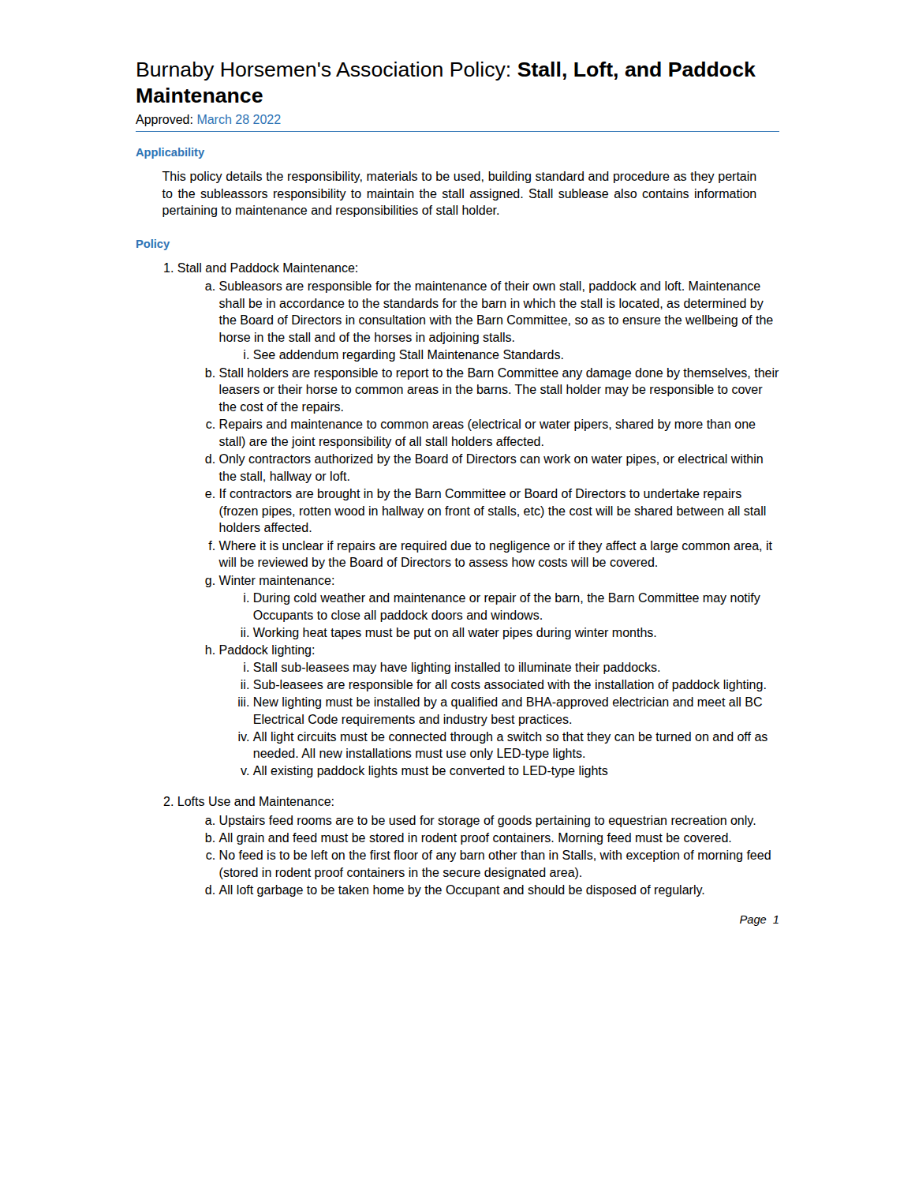Burnaby Horsemen's Association Policy: Stall, Loft, and Paddock Maintenance
Approved: March 28 2022
Applicability
This policy details the responsibility, materials to be used, building standard and procedure as they pertain to the subleassors responsibility to maintain the stall assigned. Stall sublease also contains information pertaining to maintenance and responsibilities of stall holder.
Policy
Stall and Paddock Maintenance:
Subleasors are responsible for the maintenance of their own stall, paddock and loft. Maintenance shall be in accordance to the standards for the barn in which the stall is located, as determined by the Board of Directors in consultation with the Barn Committee, so as to ensure the wellbeing of the horse in the stall and of the horses in adjoining stalls.
See addendum regarding Stall Maintenance Standards.
Stall holders are responsible to report to the Barn Committee any damage done by themselves, their leasers or their horse to common areas in the barns. The stall holder may be responsible to cover the cost of the repairs.
Repairs and maintenance to common areas (electrical or water pipers, shared by more than one stall) are the joint responsibility of all stall holders affected.
Only contractors authorized by the Board of Directors can work on water pipes, or electrical within the stall, hallway or loft.
If contractors are brought in by the Barn Committee or Board of Directors to undertake repairs (frozen pipes, rotten wood in hallway on front of stalls, etc) the cost will be shared between all stall holders affected.
Where it is unclear if repairs are required due to negligence or if they affect a large common area, it will be reviewed by the Board of Directors to assess how costs will be covered.
Winter maintenance:
During cold weather and maintenance or repair of the barn, the Barn Committee may notify Occupants to close all paddock doors and windows.
Working heat tapes must be put on all water pipes during winter months.
Paddock lighting:
Stall sub-leasees may have lighting installed to illuminate their paddocks.
Sub-leasees are responsible for all costs associated with the installation of paddock lighting.
New lighting must be installed by a qualified and BHA-approved electrician and meet all BC Electrical Code requirements and industry best practices.
All light circuits must be connected through a switch so that they can be turned on and off as needed. All new installations must use only LED-type lights.
All existing paddock lights must be converted to LED-type lights
Lofts Use and Maintenance:
Upstairs feed rooms are to be used for storage of goods pertaining to equestrian recreation only.
All grain and feed must be stored in rodent proof containers. Morning feed must be covered.
No feed is to be left on the first floor of any barn other than in Stalls, with exception of morning feed (stored in rodent proof containers in the secure designated area).
All loft garbage to be taken home by the Occupant and should be disposed of regularly.
Page 1